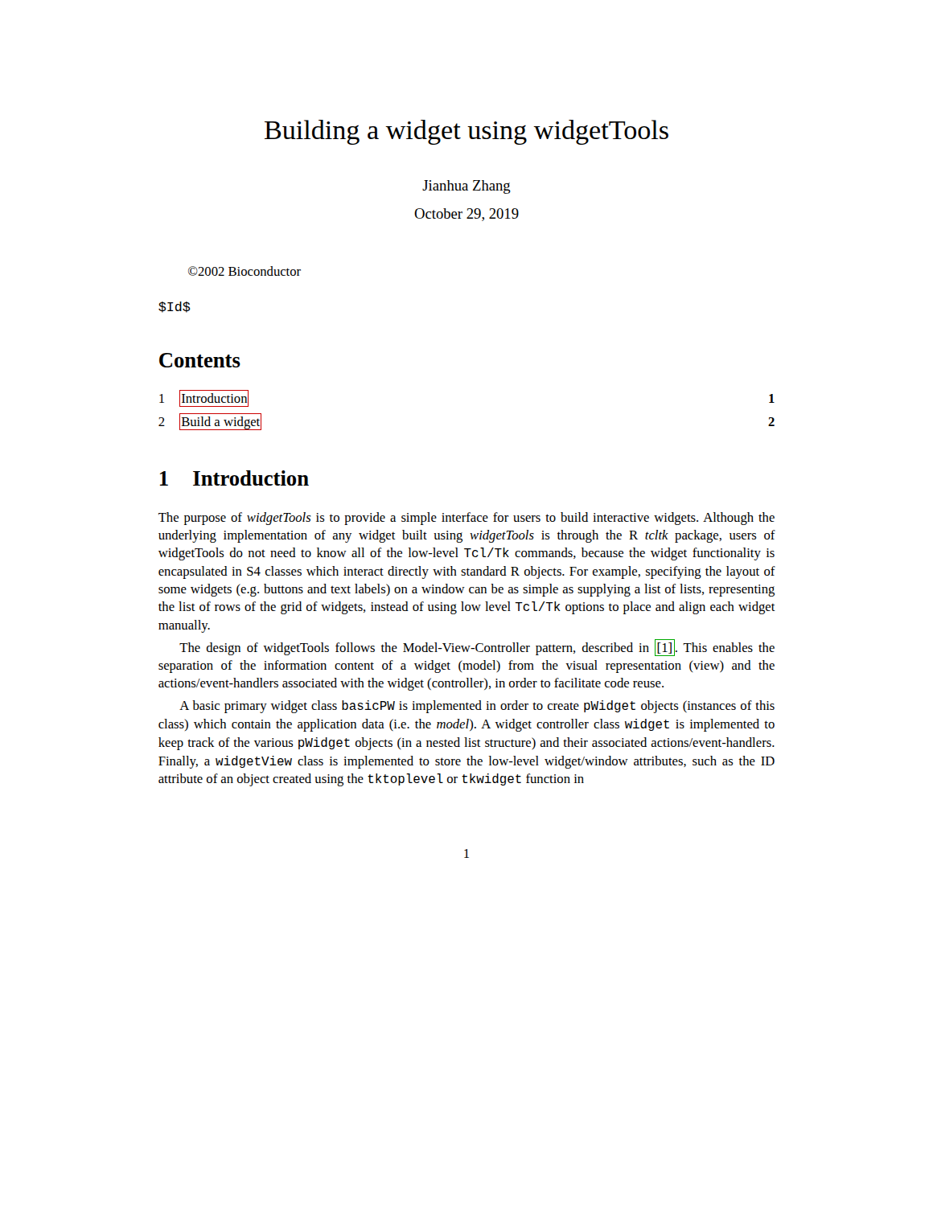Building a widget using widgetTools
Jianhua Zhang
October 29, 2019
©2002 Bioconductor
$Id$
Contents
1 Introduction 1
2 Build a widget 2
1 Introduction
The purpose of widgetTools is to provide a simple interface for users to build interactive widgets. Although the underlying implementation of any widget built using widgetTools is through the R tcltk package, users of widgetTools do not need to know all of the low-level Tcl/Tk commands, because the widget functionality is encapsulated in S4 classes which interact directly with standard R objects. For example, specifying the layout of some widgets (e.g. buttons and text labels) on a window can be as simple as supplying a list of lists, representing the list of rows of the grid of widgets, instead of using low level Tcl/Tk options to place and align each widget manually.
The design of widgetTools follows the Model-View-Controller pattern, described in [1]. This enables the separation of the information content of a widget (model) from the visual representation (view) and the actions/event-handlers associated with the widget (controller), in order to facilitate code reuse.
A basic primary widget class basicPW is implemented in order to create pWidget objects (instances of this class) which contain the application data (i.e. the model). A widget controller class widget is implemented to keep track of the various pWidget objects (in a nested list structure) and their associated actions/event-handlers. Finally, a widgetView class is implemented to store the low-level widget/window attributes, such as the ID attribute of an object created using the tktoplevel or tkwidget function in
1